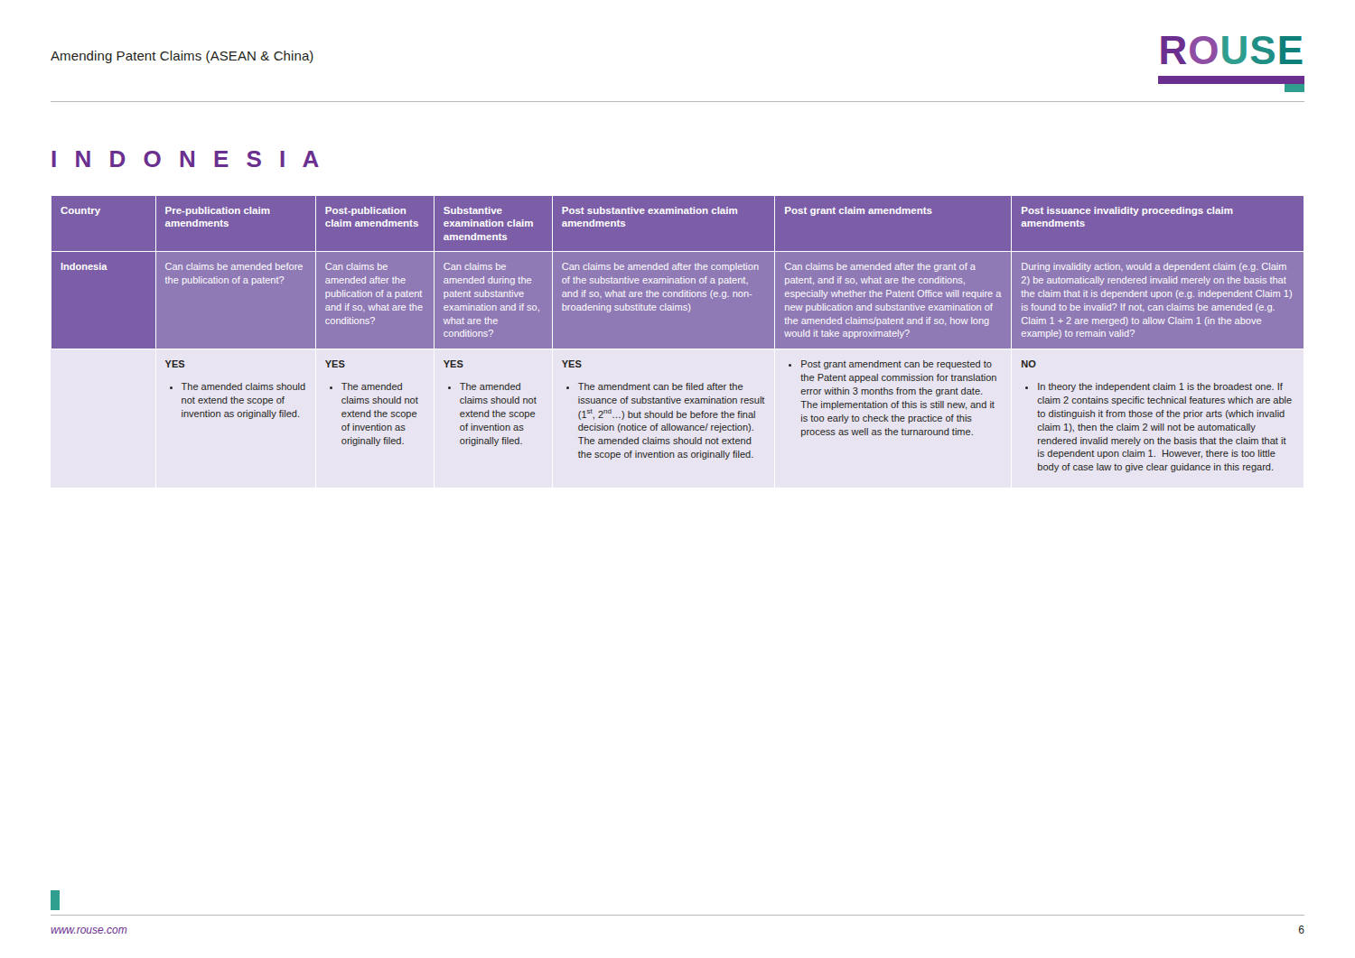Amending Patent Claims (ASEAN & China)
ROUSE
I N D O N E S I A
| Country | Pre-publication claim amendments | Post-publication claim amendments | Substantive examination claim amendments | Post substantive examination claim amendments | Post grant claim amendments | Post issuance invalidity proceedings claim amendments |
| --- | --- | --- | --- | --- | --- | --- |
| Indonesia | Can claims be amended before the publication of a patent? | Can claims be amended after the publication of a patent and if so, what are the conditions? | Can claims be amended during the patent substantive examination and if so, what are the conditions? | Can claims be amended after the completion of the substantive examination of a patent, and if so, what are the conditions (e.g. non-broadening substitute claims) | Can claims be amended after the grant of a patent, and if so, what are the conditions, especially whether the Patent Office will require a new publication and substantive examination of the amended claims/patent and if so, how long would it take approximately? | During invalidity action, would a dependent claim (e.g. Claim 2) be automatically rendered invalid merely on the basis that the claim that it is dependent upon (e.g. independent Claim 1) is found to be invalid? If not, can claims be amended (e.g. Claim 1 + 2 are merged) to allow Claim 1 (in the above example) to remain valid? |
| | YES The amended claims should not extend the scope of invention as originally filed. | YES The amended claims should not extend the scope of invention as originally filed. | YES The amended claims should not extend the scope of invention as originally filed. | YES The amendment can be filed after the issuance of substantive examination result (1 st , 2 nd …) but should be before the final decision (notice of allowance/ rejection). The amended claims should not extend the scope of invention as originally filed. | Post grant amendment can be requested to the Patent appeal commission for translation error within 3 months from the grant date. The implementation of this is still new, and it is too early to check the practice of this process as well as the turnaround time. | NO In theory the independent claim 1 is the broadest one. If claim 2 contains specific technical features which are able to distinguish it from those of the prior arts (which invalid claim 1), then the claim 2 will not be automatically rendered invalid merely on the basis that the claim that it is dependent upon claim 1. However, there is too little body of case law to give clear guidance in this regard. |
www.rouse.com
6